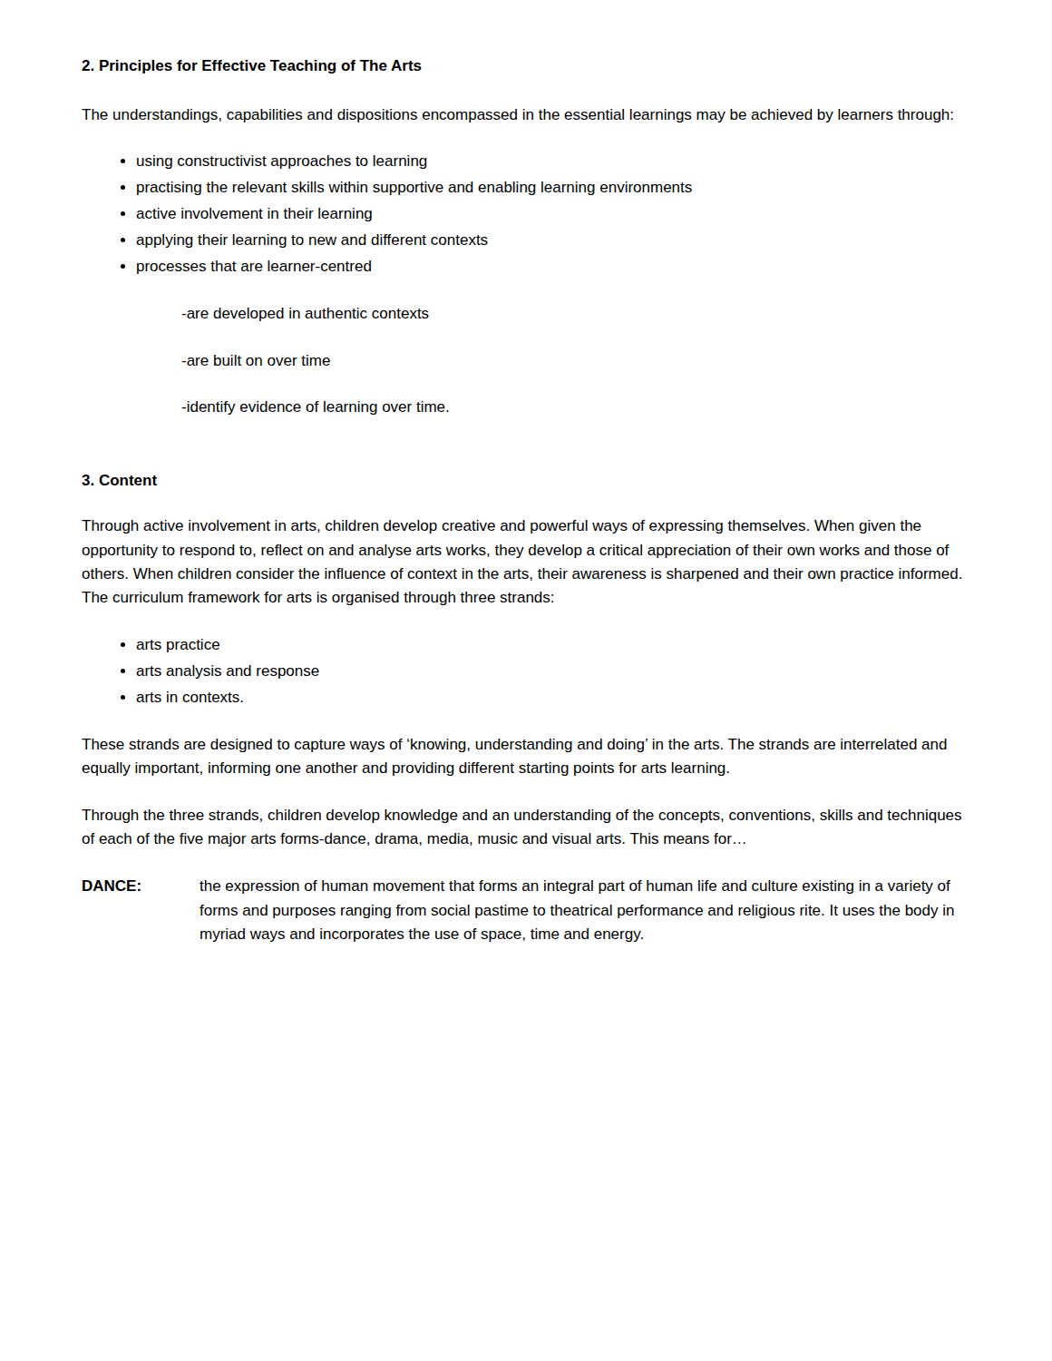2. Principles for Effective Teaching of The Arts
The understandings, capabilities and dispositions encompassed in the essential learnings may be achieved by learners through:
using constructivist approaches to learning
practising the relevant skills within supportive and enabling learning environments
active involvement in their learning
applying their learning to new and different contexts
processes that are learner-centred
-are developed in authentic contexts
-are built on over time
-identify evidence of learning over time.
3. Content
Through active involvement in arts, children develop creative and powerful ways of expressing themselves. When given the opportunity to respond to, reflect on and analyse arts works, they develop a critical appreciation of their own works and those of others. When children consider the influence of context in the arts, their awareness is sharpened and their own practice informed. The curriculum framework for arts is organised through three strands:
arts practice
arts analysis and response
arts in contexts.
These strands are designed to capture ways of ‘knowing, understanding and doing’ in the arts. The strands are interrelated and equally important, informing one another and providing different starting points for arts learning.
Through the three strands, children develop knowledge and an understanding of the concepts, conventions, skills and techniques of each of the five major arts forms-dance, drama, media, music and visual arts. This means for…
DANCE:
the expression of human movement that forms an integral part of human life and culture existing in a variety of forms and purposes ranging from social pastime to theatrical performance and religious rite. It uses the body in myriad ways and incorporates the use of space, time and energy.